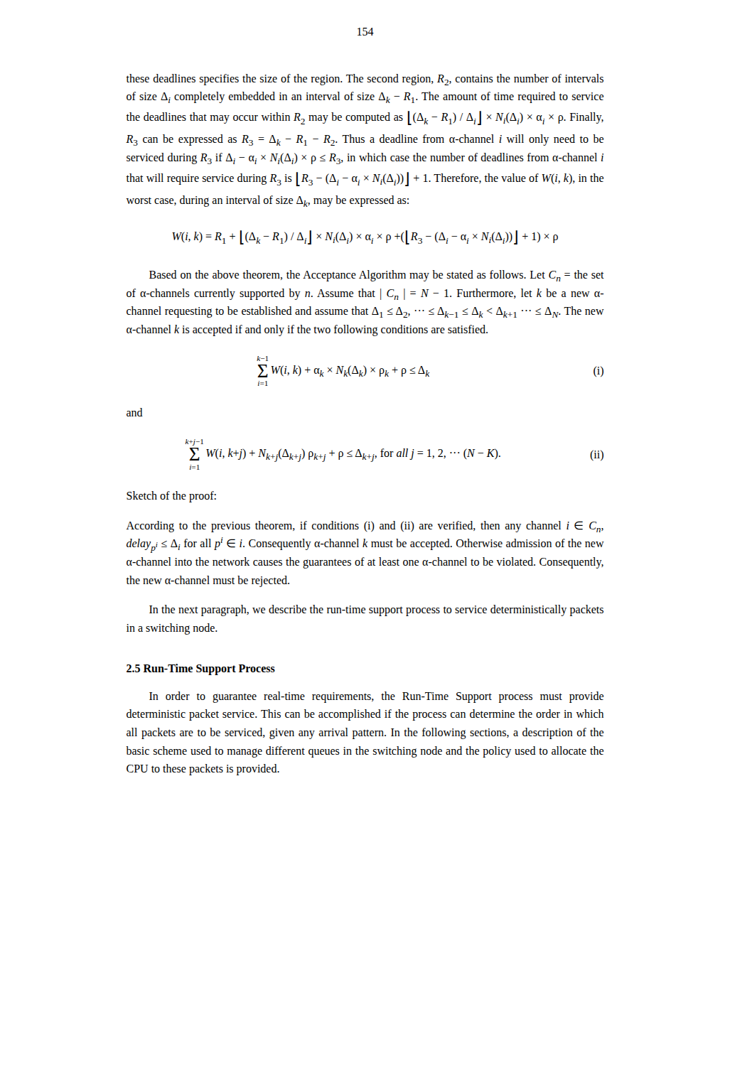154
these deadlines specifies the size of the region. The second region, R2, contains the number of intervals of size Δi completely embedded in an interval of size Δk − R1. The amount of time required to service the deadlines that may occur within R2 may be computed as ⌊(Δk − R1) / Δi⌋ × Ni(Δi) × αi × ρ. Finally, R3 can be expressed as R3 = Δk − R1 − R2. Thus a deadline from α-channel i will only need to be serviced during R3 if Δi − αi × Ni(Δi) × ρ ≤ R3, in which case the number of deadlines from α-channel i that will require service during R3 is ⌊R3 − (Δi − αi × Ni(Δi))⌋ + 1. Therefore, the value of W(i, k), in the worst case, during an interval of size Δk, may be expressed as:
W(i, k) = R1 + ⌊(Δk − R1) / Δi⌋ × Ni(Δi) × αi × ρ +(⌊R3 − (Δi − αi × Ni(Δi))⌋ + 1) × ρ
Based on the above theorem, the Acceptance Algorithm may be stated as follows. Let Cn = the set of α-channels currently supported by n. Assume that | Cn | = N − 1. Furthermore, let k be a new α-channel requesting to be established and assume that Δ1 ≤ Δ2, ··· ≤ Δk−1 ≤ Δk < Δk+1 ··· ≤ ΔN. The new α-channel k is accepted if and only if the two following conditions are satisfied.
k−1 Σi=1 W(i, k) + αk × Nk(Δk) × ρk + ρ ≤ Δk
(i)
and
k+j−1 Σi=1 W(i, k+j) + Nk+j(Δk+j) ρk+j + ρ ≤ Δk+j, for all j = 1, 2, ··· (N − K).
(ii)
Sketch of the proof:
According to the previous theorem, if conditions (i) and (ii) are verified, then any channel i ∈ Cn, delaypi ≤ Δi for all pi ∈ i. Consequently α-channel k must be accepted. Otherwise admission of the new α-channel into the network causes the guarantees of at least one α-channel to be violated. Consequently, the new α-channel must be rejected.
In the next paragraph, we describe the run-time support process to service deterministically packets in a switching node.
2.5 Run-Time Support Process
In order to guarantee real-time requirements, the Run-Time Support process must provide deterministic packet service. This can be accomplished if the process can determine the order in which all packets are to be serviced, given any arrival pattern. In the following sections, a description of the basic scheme used to manage different queues in the switching node and the policy used to allocate the CPU to these packets is provided.